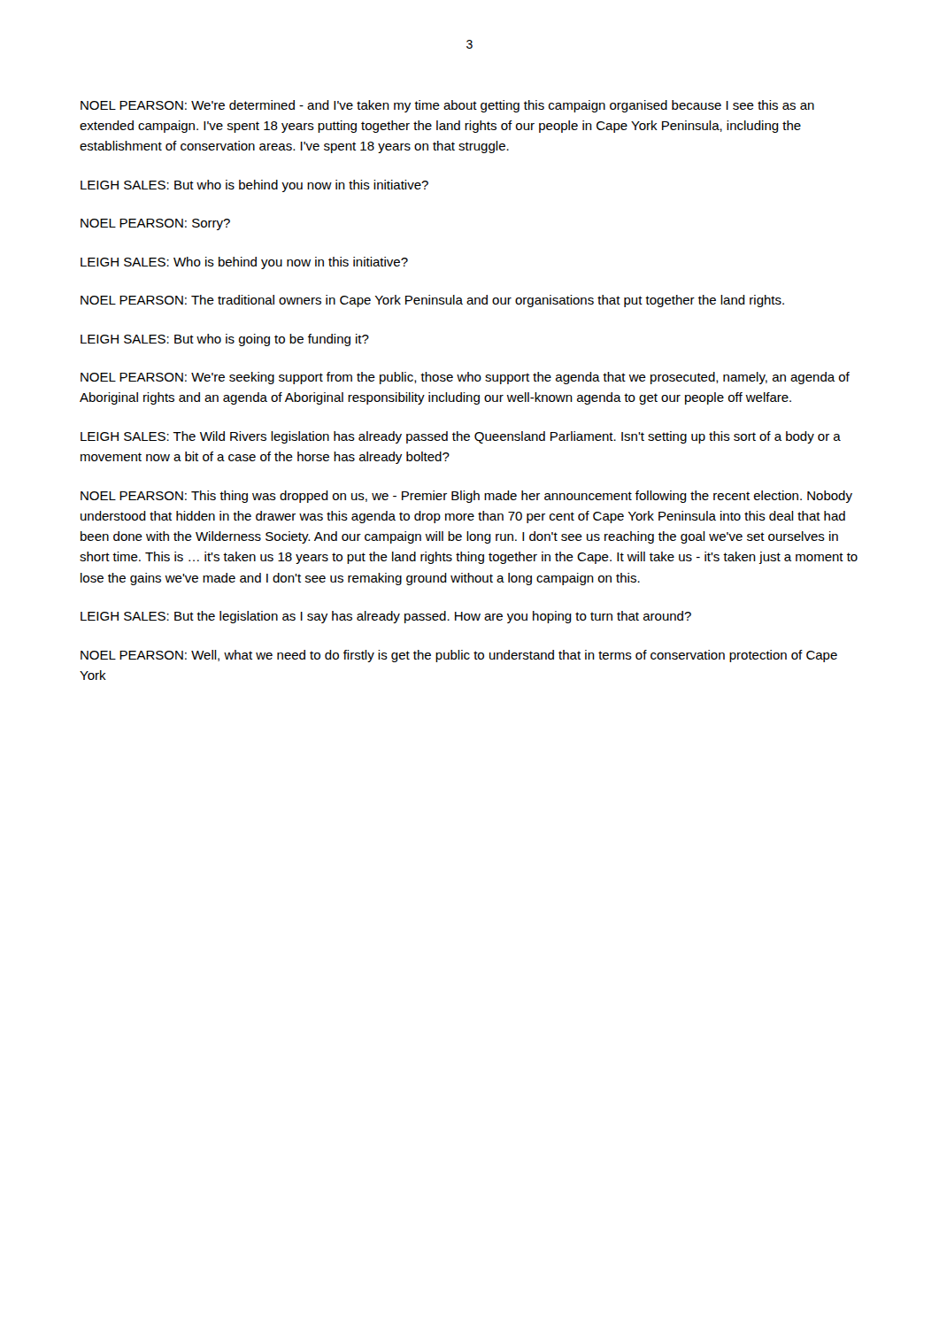3
NOEL PEARSON: We're determined - and I've taken my time about getting this campaign organised because I see this as an extended campaign. I've spent 18 years putting together the land rights of our people in Cape York Peninsula, including the establishment of conservation areas. I've spent 18 years on that struggle.
LEIGH SALES: But who is behind you now in this initiative?
NOEL PEARSON: Sorry?
LEIGH SALES: Who is behind you now in this initiative?
NOEL PEARSON: The traditional owners in Cape York Peninsula and our organisations that put together the land rights.
LEIGH SALES: But who is going to be funding it?
NOEL PEARSON: We're seeking support from the public, those who support the agenda that we prosecuted, namely, an agenda of Aboriginal rights and an agenda of Aboriginal responsibility including our well-known agenda to get our people off welfare.
LEIGH SALES: The Wild Rivers legislation has already passed the Queensland Parliament. Isn't setting up this sort of a body or a movement now a bit of a case of the horse has already bolted?
NOEL PEARSON: This thing was dropped on us, we - Premier Bligh made her announcement following the recent election. Nobody understood that hidden in the drawer was this agenda to drop more than 70 per cent of Cape York Peninsula into this deal that had been done with the Wilderness Society. And our campaign will be long run. I don't see us reaching the goal we've set ourselves in short time. This is … it's taken us 18 years to put the land rights thing together in the Cape. It will take us - it's taken just a moment to lose the gains we've made and I don't see us remaking ground without a long campaign on this.
LEIGH SALES: But the legislation as I say has already passed. How are you hoping to turn that around?
NOEL PEARSON: Well, what we need to do firstly is get the public to understand that in terms of conservation protection of Cape York